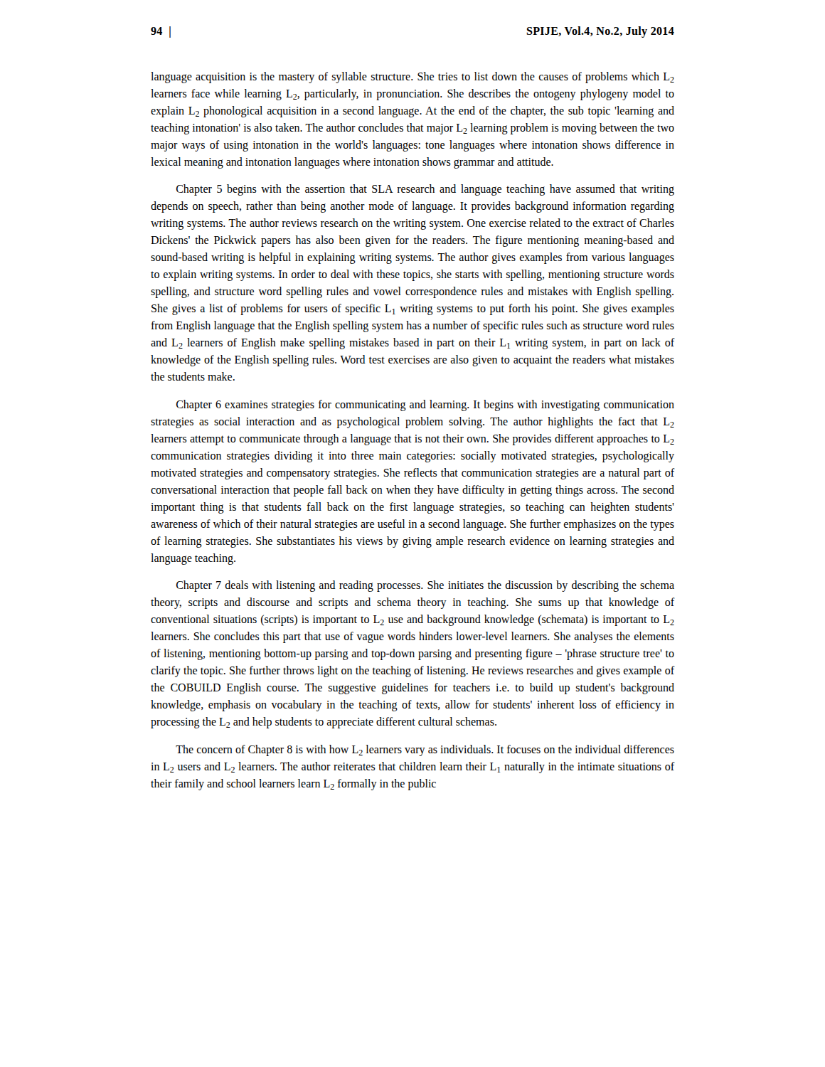94 | SPIJE, Vol.4, No.2, July 2014
language acquisition is the mastery of syllable structure. She tries to list down the causes of problems which L2 learners face while learning L2, particularly, in pronunciation. She describes the ontogeny phylogeny model to explain L2 phonological acquisition in a second language. At the end of the chapter, the sub topic 'learning and teaching intonation' is also taken. The author concludes that major L2 learning problem is moving between the two major ways of using intonation in the world's languages: tone languages where intonation shows difference in lexical meaning and intonation languages where intonation shows grammar and attitude.
Chapter 5 begins with the assertion that SLA research and language teaching have assumed that writing depends on speech, rather than being another mode of language. It provides background information regarding writing systems. The author reviews research on the writing system. One exercise related to the extract of Charles Dickens' the Pickwick papers has also been given for the readers. The figure mentioning meaning-based and sound-based writing is helpful in explaining writing systems. The author gives examples from various languages to explain writing systems. In order to deal with these topics, she starts with spelling, mentioning structure words spelling, and structure word spelling rules and vowel correspondence rules and mistakes with English spelling. She gives a list of problems for users of specific L1 writing systems to put forth his point. She gives examples from English language that the English spelling system has a number of specific rules such as structure word rules and L2 learners of English make spelling mistakes based in part on their L1 writing system, in part on lack of knowledge of the English spelling rules. Word test exercises are also given to acquaint the readers what mistakes the students make.
Chapter 6 examines strategies for communicating and learning. It begins with investigating communication strategies as social interaction and as psychological problem solving. The author highlights the fact that L2 learners attempt to communicate through a language that is not their own. She provides different approaches to L2 communication strategies dividing it into three main categories: socially motivated strategies, psychologically motivated strategies and compensatory strategies. She reflects that communication strategies are a natural part of conversational interaction that people fall back on when they have difficulty in getting things across. The second important thing is that students fall back on the first language strategies, so teaching can heighten students' awareness of which of their natural strategies are useful in a second language. She further emphasizes on the types of learning strategies. She substantiates his views by giving ample research evidence on learning strategies and language teaching.
Chapter 7 deals with listening and reading processes. She initiates the discussion by describing the schema theory, scripts and discourse and scripts and schema theory in teaching. She sums up that knowledge of conventional situations (scripts) is important to L2 use and background knowledge (schemata) is important to L2 learners. She concludes this part that use of vague words hinders lower-level learners. She analyses the elements of listening, mentioning bottom-up parsing and top-down parsing and presenting figure – 'phrase structure tree' to clarify the topic. She further throws light on the teaching of listening. He reviews researches and gives example of the COBUILD English course. The suggestive guidelines for teachers i.e. to build up student's background knowledge, emphasis on vocabulary in the teaching of texts, allow for students' inherent loss of efficiency in processing the L2 and help students to appreciate different cultural schemas.
The concern of Chapter 8 is with how L2 learners vary as individuals. It focuses on the individual differences in L2 users and L2 learners. The author reiterates that children learn their L1 naturally in the intimate situations of their family and school learners learn L2 formally in the public